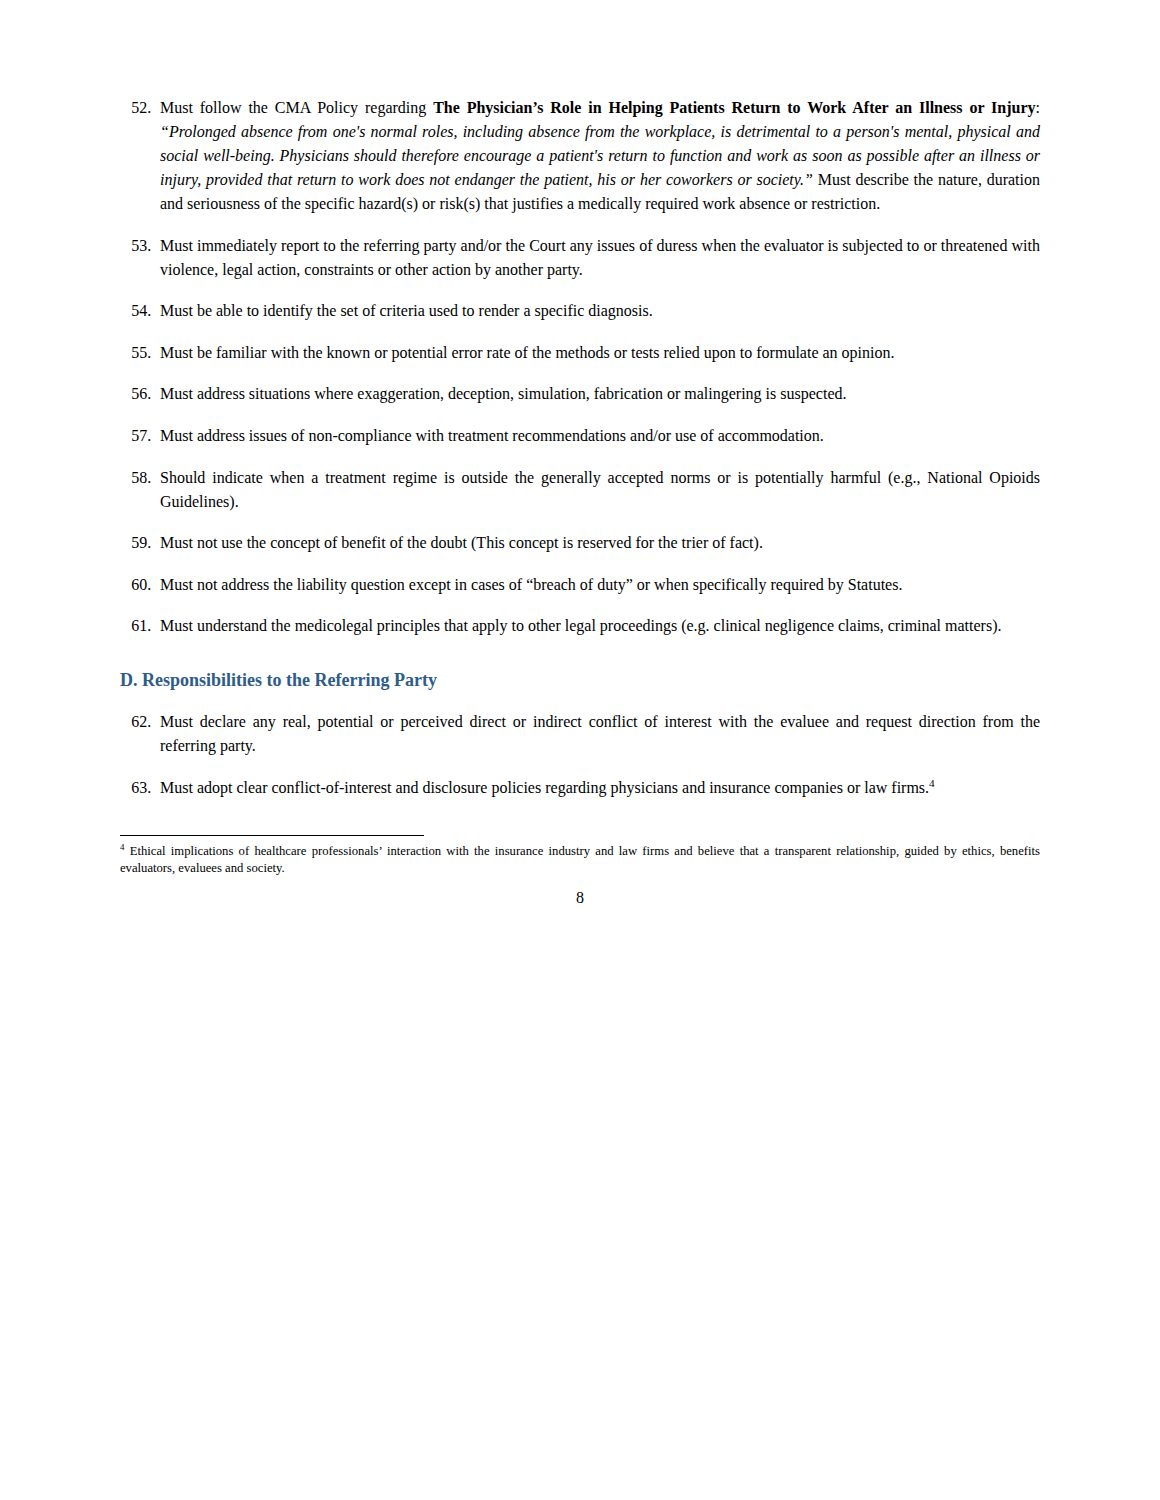Must follow the CMA Policy regarding The Physician’s Role in Helping Patients Return to Work After an Illness or Injury: “Prolonged absence from one's normal roles, including absence from the workplace, is detrimental to a person's mental, physical and social well-being. Physicians should therefore encourage a patient's return to function and work as soon as possible after an illness or injury, provided that return to work does not endanger the patient, his or her coworkers or society.” Must describe the nature, duration and seriousness of the specific hazard(s) or risk(s) that justifies a medically required work absence or restriction.
Must immediately report to the referring party and/or the Court any issues of duress when the evaluator is subjected to or threatened with violence, legal action, constraints or other action by another party.
Must be able to identify the set of criteria used to render a specific diagnosis.
Must be familiar with the known or potential error rate of the methods or tests relied upon to formulate an opinion.
Must address situations where exaggeration, deception, simulation, fabrication or malingering is suspected.
Must address issues of non-compliance with treatment recommendations and/or use of accommodation.
Should indicate when a treatment regime is outside the generally accepted norms or is potentially harmful (e.g., National Opioids Guidelines).
Must not use the concept of benefit of the doubt (This concept is reserved for the trier of fact).
Must not address the liability question except in cases of “breach of duty” or when specifically required by Statutes.
Must understand the medicolegal principles that apply to other legal proceedings (e.g. clinical negligence claims, criminal matters).
D. Responsibilities to the Referring Party
Must declare any real, potential or perceived direct or indirect conflict of interest with the evaluee and request direction from the referring party.
Must adopt clear conflict-of-interest and disclosure policies regarding physicians and insurance companies or law firms.4
4 Ethical implications of healthcare professionals’ interaction with the insurance industry and law firms and believe that a transparent relationship, guided by ethics, benefits evaluators, evaluees and society.
8